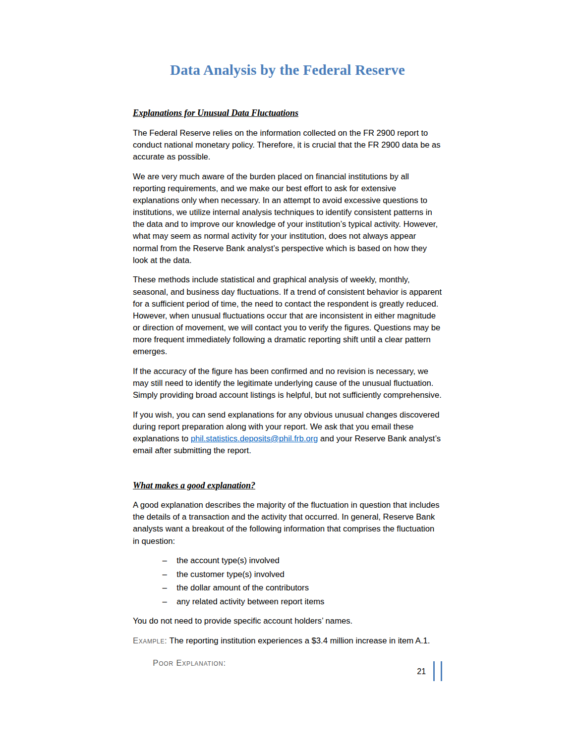Data Analysis by the Federal Reserve
Explanations for Unusual Data Fluctuations
The Federal Reserve relies on the information collected on the FR 2900 report to conduct national monetary policy. Therefore, it is crucial that the FR 2900 data be as accurate as possible.
We are very much aware of the burden placed on financial institutions by all reporting requirements, and we make our best effort to ask for extensive explanations only when necessary. In an attempt to avoid excessive questions to institutions, we utilize internal analysis techniques to identify consistent patterns in the data and to improve our knowledge of your institution’s typical activity. However, what may seem as normal activity for your institution, does not always appear normal from the Reserve Bank analyst’s perspective which is based on how they look at the data.
These methods include statistical and graphical analysis of weekly, monthly, seasonal, and business day fluctuations. If a trend of consistent behavior is apparent for a sufficient period of time, the need to contact the respondent is greatly reduced. However, when unusual fluctuations occur that are inconsistent in either magnitude or direction of movement, we will contact you to verify the figures. Questions may be more frequent immediately following a dramatic reporting shift until a clear pattern emerges.
If the accuracy of the figure has been confirmed and no revision is necessary, we may still need to identify the legitimate underlying cause of the unusual fluctuation. Simply providing broad account listings is helpful, but not sufficiently comprehensive.
If you wish, you can send explanations for any obvious unusual changes discovered during report preparation along with your report. We ask that you email these explanations to phil.statistics.deposits@phil.frb.org and your Reserve Bank analyst’s email after submitting the report.
What makes a good explanation?
A good explanation describes the majority of the fluctuation in question that includes the details of a transaction and the activity that occurred. In general, Reserve Bank analysts want a breakout of the following information that comprises the fluctuation in question:
the account type(s) involved
the customer type(s) involved
the dollar amount of the contributors
any related activity between report items
You do not need to provide specific account holders’ names.
Example: The reporting institution experiences a $3.4 million increase in item A.1.
Poor Explanation:
21